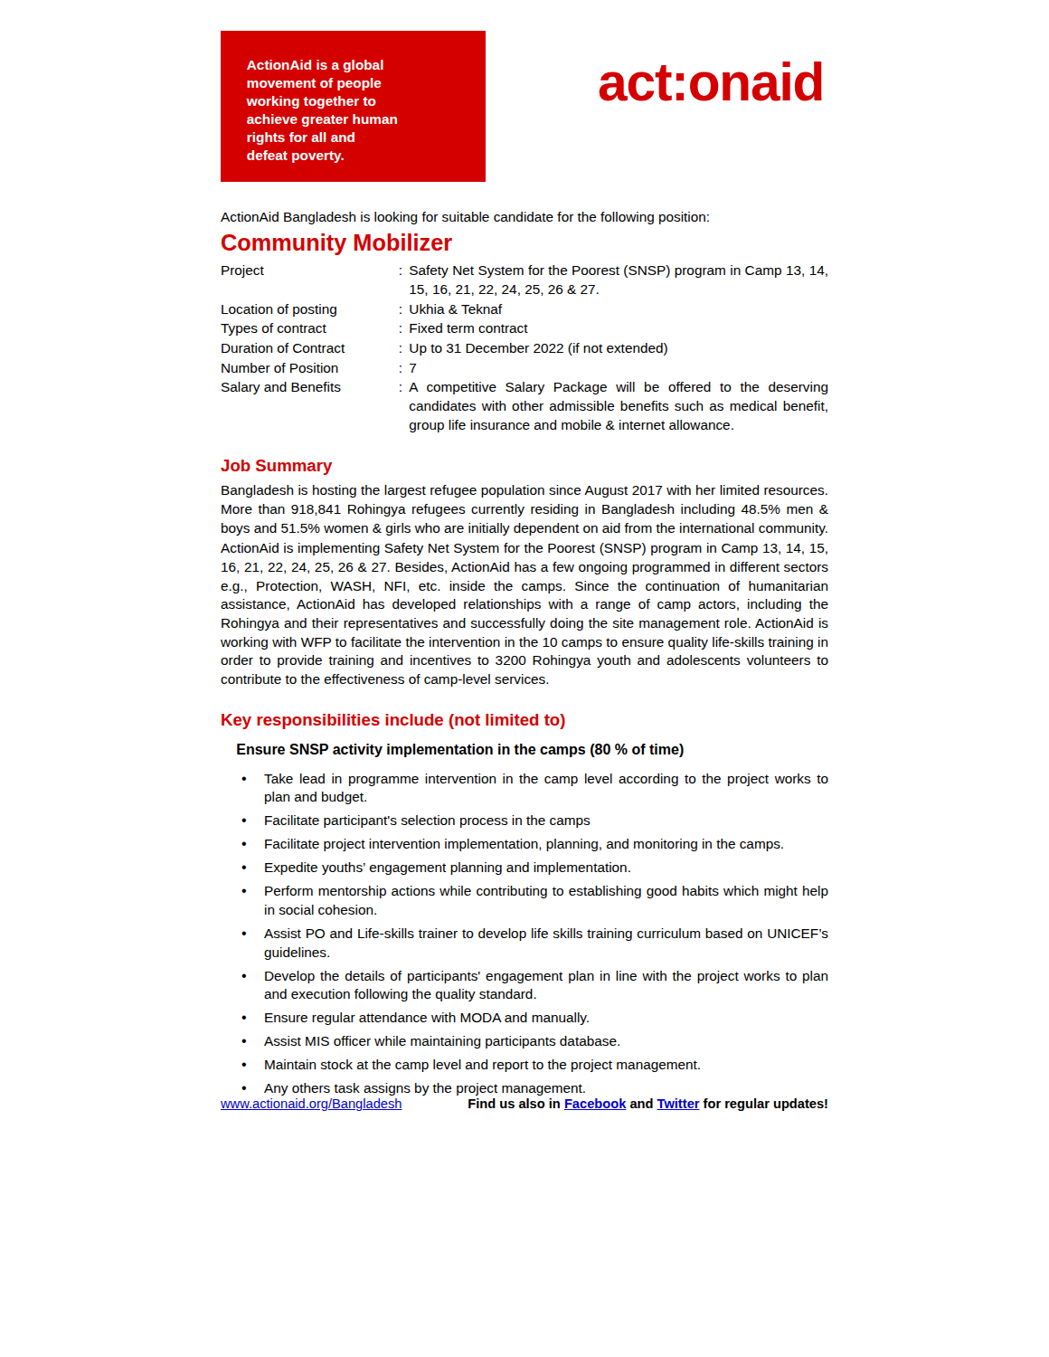ActionAid is a global movement of people working together to achieve greater human rights for all and defeat poverty.
act: onaid
ActionAid Bangladesh is looking for suitable candidate for the following position:
Community Mobilizer
| Project | : | Safety Net System for the Poorest (SNSP) program in Camp 13, 14, 15, 16, 21, 22, 24, 25, 26 & 27. |
| Location of posting | : | Ukhia & Teknaf |
| Types of contract | : | Fixed term contract |
| Duration of Contract | : | Up to 31 December 2022 (if not extended) |
| Number of Position | : | 7 |
| Salary and Benefits | : | A competitive Salary Package will be offered to the deserving candidates with other admissible benefits such as medical benefit, group life insurance and mobile & internet allowance. |
Job Summary
Bangladesh is hosting the largest refugee population since August 2017 with her limited resources. More than 918,841 Rohingya refugees currently residing in Bangladesh including 48.5% men & boys and 51.5% women & girls who are initially dependent on aid from the international community.
ActionAid is implementing Safety Net System for the Poorest (SNSP) program in Camp 13, 14, 15, 16, 21, 22, 24, 25, 26 & 27. Besides, ActionAid has a few ongoing programmed in different sectors e.g., Protection, WASH, NFI, etc. inside the camps. Since the continuation of humanitarian assistance, ActionAid has developed relationships with a range of camp actors, including the Rohingya and their representatives and successfully doing the site management role. ActionAid is working with WFP to facilitate the intervention in the 10 camps to ensure quality life-skills training in order to provide training and incentives to 3200 Rohingya youth and adolescents volunteers to contribute to the effectiveness of camp-level services.
Key responsibilities include (not limited to)
Ensure SNSP activity implementation in the camps (80 % of time)
Take lead in programme intervention in the camp level according to the project works to plan and budget.
Facilitate participant's selection process in the camps
Facilitate project intervention implementation, planning, and monitoring in the camps.
Expedite youths’ engagement planning and implementation.
Perform mentorship actions while contributing to establishing good habits which might help in social cohesion.
Assist PO and Life-skills trainer to develop life skills training curriculum based on UNICEF’s guidelines.
Develop the details of participants' engagement plan in line with the project works to plan and execution following the quality standard.
Ensure regular attendance with MODA and manually.
Assist MIS officer while maintaining participants database.
Maintain stock at the camp level and report to the project management.
Any others task assigns by the project management.
www.actionaid.org/Bangladesh
Find us also in Facebook and Twitter for regular updates!